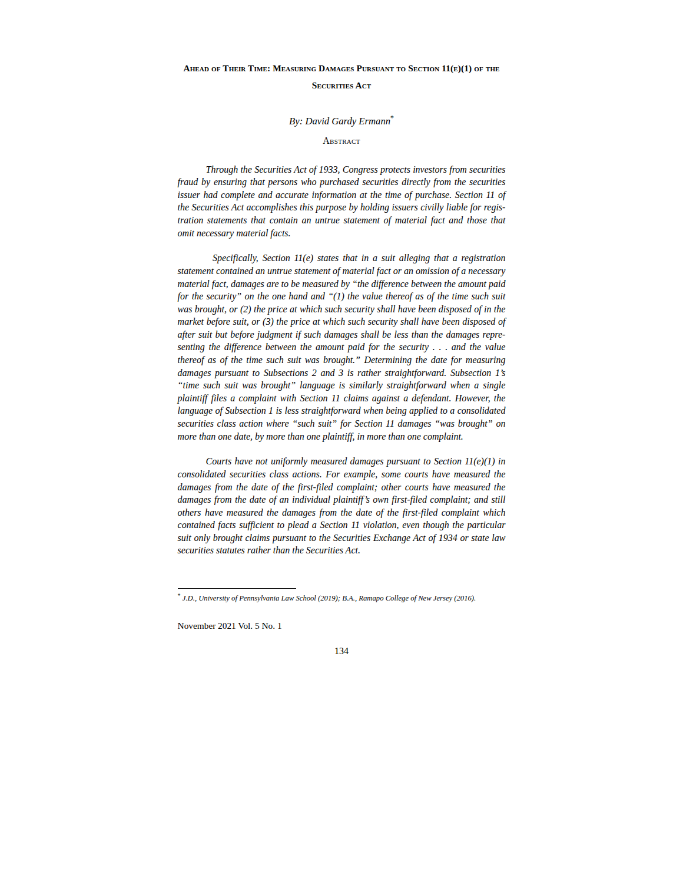Ahead of Their Time: Measuring Damages Pursuant to Section 11(e)(1) of the Securities Act
By: David Gardy Ermann*
Abstract
Through the Securities Act of 1933, Congress protects investors from securities fraud by ensuring that persons who purchased securities directly from the securities issuer had complete and accurate information at the time of purchase. Section 11 of the Securities Act accomplishes this purpose by holding issuers civilly liable for registration statements that contain an untrue statement of material fact and those that omit necessary material facts.
Specifically, Section 11(e) states that in a suit alleging that a registration statement contained an untrue statement of material fact or an omission of a necessary material fact, damages are to be measured by “the difference between the amount paid for the security” on the one hand and “(1) the value thereof as of the time such suit was brought, or (2) the price at which such security shall have been disposed of in the market before suit, or (3) the price at which such security shall have been disposed of after suit but before judgment if such damages shall be less than the damages representing the difference between the amount paid for the security . . . and the value thereof as of the time such suit was brought.” Determining the date for measuring damages pursuant to Subsections 2 and 3 is rather straightforward. Subsection 1’s “time such suit was brought” language is similarly straightforward when a single plaintiff files a complaint with Section 11 claims against a defendant. However, the language of Subsection 1 is less straightforward when being applied to a consolidated securities class action where “such suit” for Section 11 damages “was brought” on more than one date, by more than one plaintiff, in more than one complaint.
Courts have not uniformly measured damages pursuant to Section 11(e)(1) in consolidated securities class actions. For example, some courts have measured the damages from the date of the first-filed complaint; other courts have measured the damages from the date of an individual plaintiff’s own first-filed complaint; and still others have measured the damages from the date of the first-filed complaint which contained facts sufficient to plead a Section 11 violation, even though the particular suit only brought claims pursuant to the Securities Exchange Act of 1934 or state law securities statutes rather than the Securities Act.
* J.D., University of Pennsylvania Law School (2019); B.A., Ramapo College of New Jersey (2016).
November 2021 Vol. 5 No. 1
134